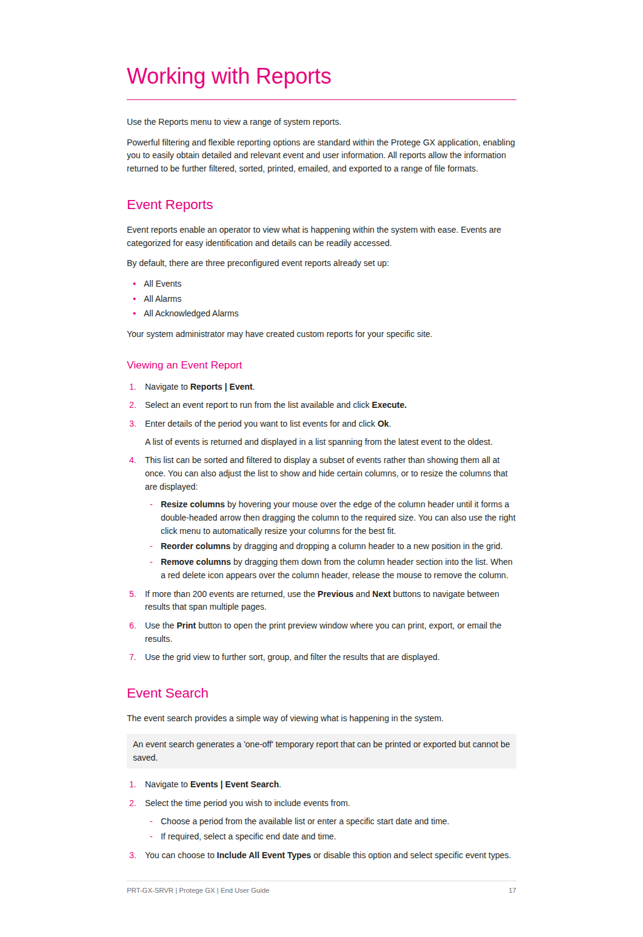Working with Reports
Use the Reports menu to view a range of system reports.
Powerful filtering and flexible reporting options are standard within the Protege GX application, enabling you to easily obtain detailed and relevant event and user information. All reports allow the information returned to be further filtered, sorted, printed, emailed, and exported to a range of file formats.
Event Reports
Event reports enable an operator to view what is happening within the system with ease. Events are categorized for easy identification and details can be readily accessed.
By default, there are three preconfigured event reports already set up:
All Events
All Alarms
All Acknowledged Alarms
Your system administrator may have created custom reports for your specific site.
Viewing an Event Report
Navigate to Reports | Event.
Select an event report to run from the list available and click Execute.
Enter details of the period you want to list events for and click Ok.
A list of events is returned and displayed in a list spanning from the latest event to the oldest.
This list can be sorted and filtered to display a subset of events rather than showing them all at once. You can also adjust the list to show and hide certain columns, or to resize the columns that are displayed:
Resize columns by hovering your mouse over the edge of the column header until it forms a double-headed arrow then dragging the column to the required size. You can also use the right click menu to automatically resize your columns for the best fit.
Reorder columns by dragging and dropping a column header to a new position in the grid.
Remove columns by dragging them down from the column header section into the list. When a red delete icon appears over the column header, release the mouse to remove the column.
If more than 200 events are returned, use the Previous and Next buttons to navigate between results that span multiple pages.
Use the Print button to open the print preview window where you can print, export, or email the results.
Use the grid view to further sort, group, and filter the results that are displayed.
Event Search
The event search provides a simple way of viewing what is happening in the system.
An event search generates a 'one-off' temporary report that can be printed or exported but cannot be saved.
Navigate to Events | Event Search.
Select the time period you wish to include events from.
Choose a period from the available list or enter a specific start date and time.
If required, select a specific end date and time.
You can choose to Include All Event Types or disable this option and select specific event types.
PRT-GX-SRVR | Protege GX | End User Guide
17